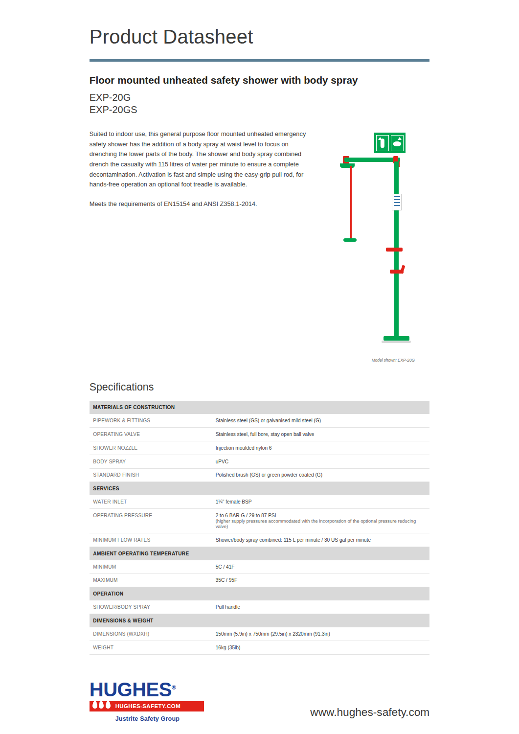Product Datasheet
Floor mounted unheated safety shower with body spray
EXP-20G
EXP-20GS
Suited to indoor use, this general purpose floor mounted unheated emergency safety shower has the addition of a body spray at waist level to focus on drenching the lower parts of the body. The shower and body spray combined drench the casualty with 115 litres of water per minute to ensure a complete decontamination. Activation is fast and simple using the easy-grip pull rod, for hands-free operation an optional foot treadle is available.
Meets the requirements of EN15154 and ANSI Z358.1-2014.
Model shown: EXP-20G
Specifications
| Materials of construction |
| Pipework & fittings | Stainless steel (GS) or galvanised mild steel (G) |
| Operating valve | Stainless steel, full bore, stay open ball valve |
| Shower nozzle | Injection moulded nylon 6 |
| Body spray | uPVC |
| Standard finish | Polished brush (GS) or green powder coated (G) |
| Services |
| Water inlet | 1¼" female BSP |
| Operating pressure | 2 to 6 BAR G / 29 to 87 PSI (higher supply pressures accommodated with the incorporation of the optional pressure reducing valve) |
| Minimum flow rates | Shower/body spray combined: 115 L per minute / 30 US gal per minute |
| Ambient operating temperature |
| Minimum | 5C / 41F |
| Maximum | 35C / 95F |
| Operation |
| Shower/body spray | Pull handle |
| Dimensions & weight |
| Dimensions (WxDxH) | 150mm (5.9in) x 750mm (29.5in) x 2320mm (91.3in) |
| Weight | 16kg (35lb) |
HUGHES®
HUGHES-SAFETY.COM
Justrite Safety Group
www.hughes-safety.com